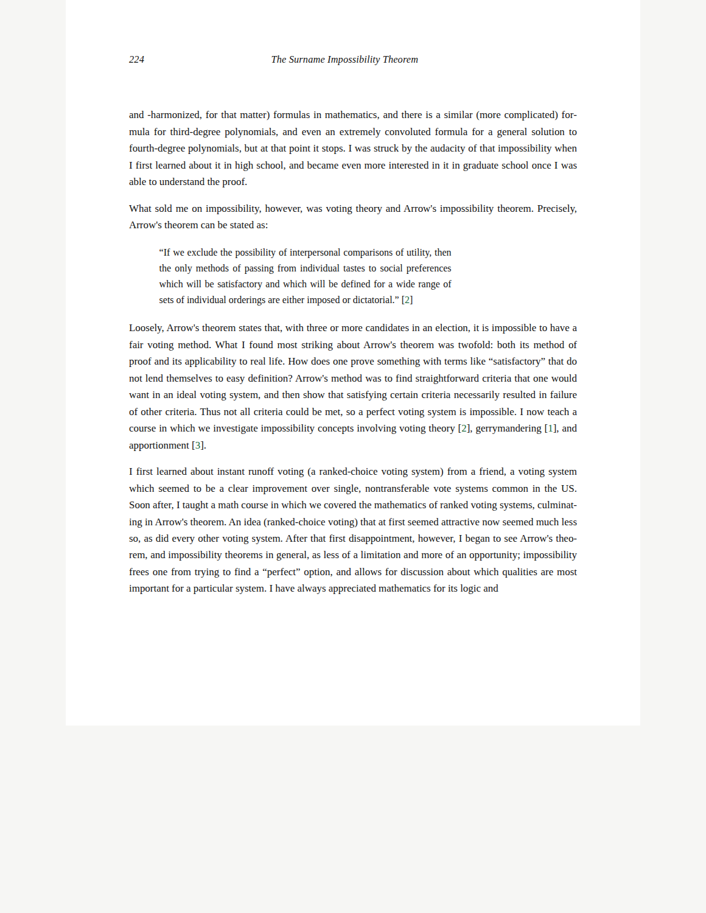224 The Surname Impossibility Theorem
and -harmonized, for that matter) formulas in mathematics, and there is a similar (more complicated) formula for third-degree polynomials, and even an extremely convoluted formula for a general solution to fourth-degree polynomials, but at that point it stops. I was struck by the audacity of that impossibility when I first learned about it in high school, and became even more interested in it in graduate school once I was able to understand the proof.
What sold me on impossibility, however, was voting theory and Arrow's impossibility theorem. Precisely, Arrow's theorem can be stated as:
“If we exclude the possibility of interpersonal comparisons of utility, then the only methods of passing from individual tastes to social preferences which will be satisfactory and which will be defined for a wide range of sets of individual orderings are either imposed or dictatorial.” [2]
Loosely, Arrow's theorem states that, with three or more candidates in an election, it is impossible to have a fair voting method. What I found most striking about Arrow's theorem was twofold: both its method of proof and its applicability to real life. How does one prove something with terms like “satisfactory” that do not lend themselves to easy definition? Arrow's method was to find straightforward criteria that one would want in an ideal voting system, and then show that satisfying certain criteria necessarily resulted in failure of other criteria. Thus not all criteria could be met, so a perfect voting system is impossible. I now teach a course in which we investigate impossibility concepts involving voting theory [2], gerrymandering [1], and apportionment [3].
I first learned about instant runoff voting (a ranked-choice voting system) from a friend, a voting system which seemed to be a clear improvement over single, nontransferable vote systems common in the US. Soon after, I taught a math course in which we covered the mathematics of ranked voting systems, culminating in Arrow's theorem. An idea (ranked-choice voting) that at first seemed attractive now seemed much less so, as did every other voting system. After that first disappointment, however, I began to see Arrow's theorem, and impossibility theorems in general, as less of a limitation and more of an opportunity; impossibility frees one from trying to find a “perfect” option, and allows for discussion about which qualities are most important for a particular system. I have always appreciated mathematics for its logic and